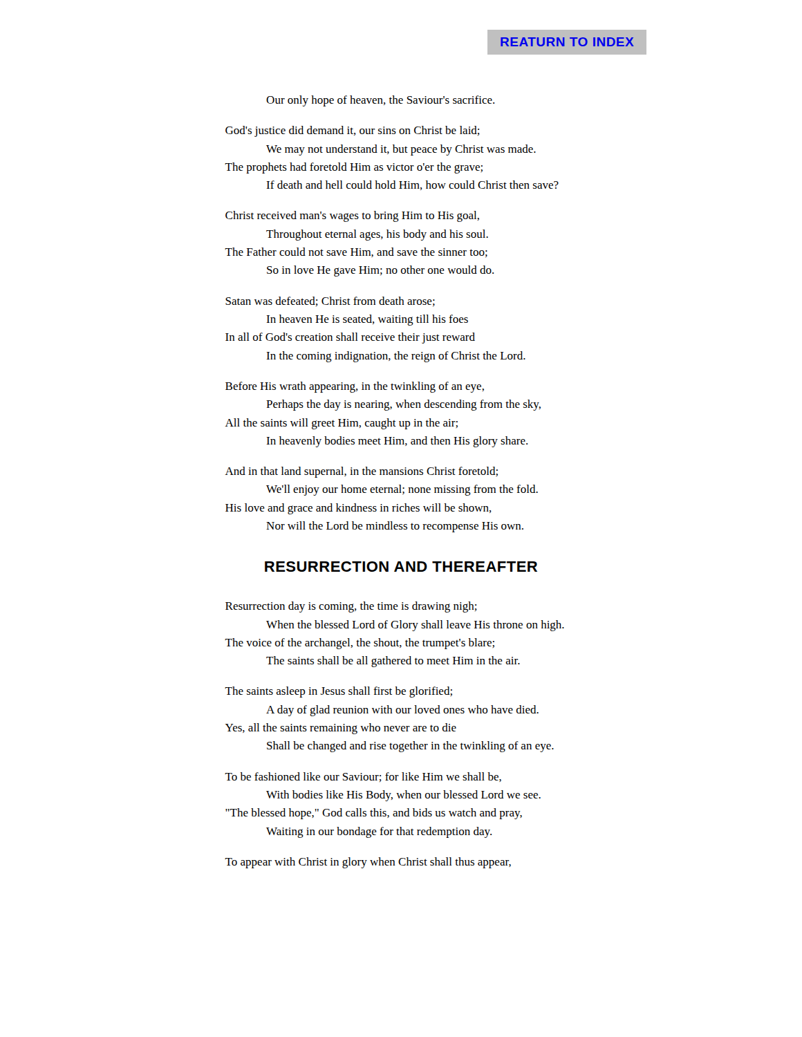REATURN TO INDEX
Our only hope of heaven, the Saviour's sacrifice.
God's justice did demand it, our sins on Christ be laid;
We may not understand it, but peace by Christ was made. The prophets had foretold Him as victor o'er the grave;
If death and hell could hold Him, how could Christ then save?
Christ received man's wages to bring Him to His goal,
Throughout eternal ages, his body and his soul. The Father could not save Him, and save the sinner too;
So in love He gave Him; no other one would do.
Satan was defeated; Christ from death arose;
In heaven He is seated, waiting till his foes In all of God's creation shall receive their just reward
In the coming indignation, the reign of Christ the Lord.
Before His wrath appearing, in the twinkling of an eye,
Perhaps the day is nearing, when descending from the sky, All the saints will greet Him, caught up in the air;
In heavenly bodies meet Him, and then His glory share.
And in that land supernal, in the mansions Christ foretold;
We'll enjoy our home eternal; none missing from the fold. His love and grace and kindness in riches will be shown,
Nor will the Lord be mindless to recompense His own.
RESURRECTION AND THEREAFTER
Resurrection day is coming, the time is drawing nigh;
When the blessed Lord of Glory shall leave His throne on high. The voice of the archangel, the shout, the trumpet's blare;
The saints shall be all gathered to meet Him in the air.
The saints asleep in Jesus shall first be glorified;
A day of glad reunion with our loved ones who have died. Yes, all the saints remaining who never are to die
Shall be changed and rise together in the twinkling of an eye.
To be fashioned like our Saviour; for like Him we shall be,
With bodies like His Body, when our blessed Lord we see. "The blessed hope," God calls this, and bids us watch and pray,
Waiting in our bondage for that redemption day.
To appear with Christ in glory when Christ shall thus appear,